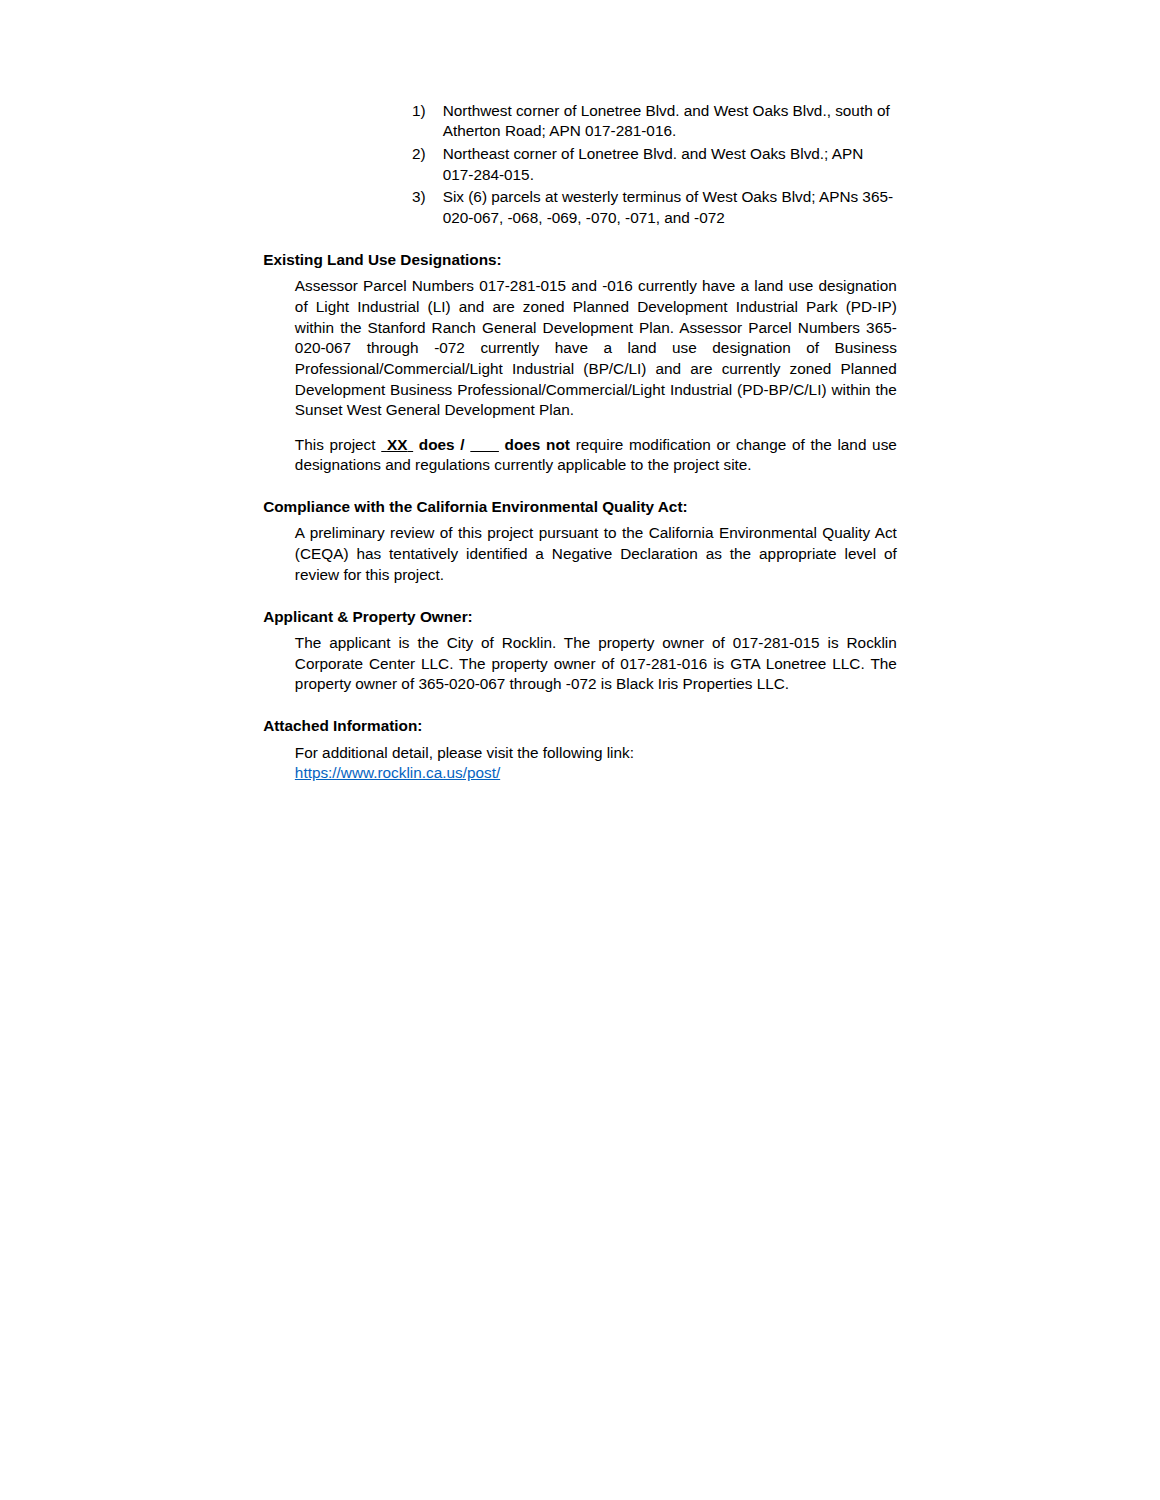Northwest corner of Lonetree Blvd. and West Oaks Blvd., south of Atherton Road; APN 017-281-016.
Northeast corner of Lonetree Blvd. and West Oaks Blvd.; APN 017-284-015.
Six (6) parcels at westerly terminus of West Oaks Blvd; APNs 365-020-067, -068, -069, -070, -071, and -072
Existing Land Use Designations:
Assessor Parcel Numbers 017-281-015 and -016 currently have a land use designation of Light Industrial (LI) and are zoned Planned Development Industrial Park (PD-IP) within the Stanford Ranch General Development Plan. Assessor Parcel Numbers 365-020-067 through -072 currently have a land use designation of Business Professional/Commercial/Light Industrial (BP/C/LI) and are currently zoned Planned Development Business Professional/Commercial/Light Industrial (PD-BP/C/LI) within the Sunset West General Development Plan.
This project XX does / does not require modification or change of the land use designations and regulations currently applicable to the project site.
Compliance with the California Environmental Quality Act:
A preliminary review of this project pursuant to the California Environmental Quality Act (CEQA) has tentatively identified a Negative Declaration as the appropriate level of review for this project.
Applicant & Property Owner:
The applicant is the City of Rocklin. The property owner of 017-281-015 is Rocklin Corporate Center LLC. The property owner of 017-281-016 is GTA Lonetree LLC. The property owner of 365-020-067 through -072 is Black Iris Properties LLC.
Attached Information:
For additional detail, please visit the following link:
https://www.rocklin.ca.us/post/